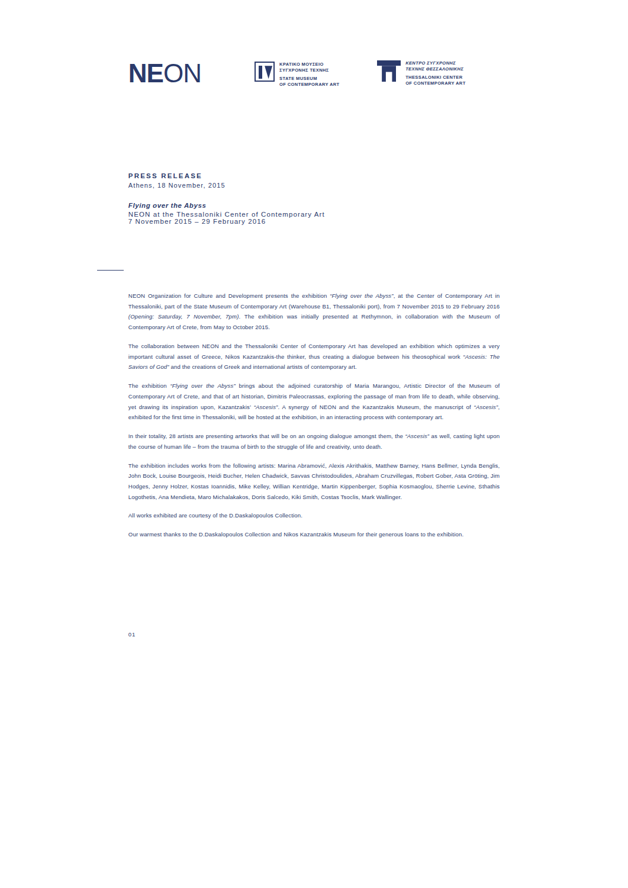NEON
ΚΡΑΤΙΚΟ ΜΟΥΣΕΙΟ
ΣΥΓΧΡΟΝΗΣ ΤΕΧΝΗΣ STATE MUSEUM
OF CONTEMPORARY ART
ΚΕΝΤΡΟ ΣΥΓΧΡΟΝΗΣ
ΤΕΧΝΗΣ ΘΕΣΣΑΛΟΝΙΚΗΣ THESSALONIKI CENTER
OF CONTEMPORARY ART
PRESS RELEASE
Athens, 18 November, 2015
Flying over the Abyss
NEON at the Thessaloniki Center of Contemporary Art
7 November 2015 – 29 February 2016
NEON Organization for Culture and Development presents the exhibition “Flying over the Abyss”, at the Center of Contemporary Art in Thessaloniki, part of the State Museum of Contemporary Art (Warehouse B1, Thessaloniki port), from 7 November 2015 to 29 February 2016 (Opening: Saturday, 7 November, 7pm). The exhibition was initially presented at Rethymnon, in collaboration with the Museum of Contemporary Art of Crete, from May to October 2015.
The collaboration between NEON and the Thessaloniki Center of Contemporary Art has developed an exhibition which optimizes a very important cultural asset of Greece, Nikos Kazantzakis-the thinker, thus creating a dialogue between his theosophical work “Ascesis: The Saviors of God” and the creations of Greek and international artists of contemporary art.
The exhibition “Flying over the Abyss” brings about the adjoined curatorship of Maria Marangou, Artistic Director of the Museum of Contemporary Art of Crete, and that of art historian, Dimitris Paleocrassas, exploring the passage of man from life to death, while observing, yet drawing its inspiration upon, Kazantzakis’ “Ascesis”. A synergy of NEON and the Kazantzakis Museum, the manuscript of “Ascesis”, exhibited for the first time in Thessaloniki, will be hosted at the exhibition, in an interacting process with contemporary art.
In their totality, 28 artists are presenting artworks that will be on an ongoing dialogue amongst them, the “Ascesis” as well, casting light upon the course of human life – from the trauma of birth to the struggle of life and creativity, unto death.
The exhibition includes works from the following artists: Marina Abramović, Alexis Akrithakis, Matthew Barney, Hans Bellmer, Lynda Benglis, John Bock, Louise Bourgeois, Heidi Bucher, Helen Chadwick, Savvas Christodoulides, Abraham Cruzvillegas, Robert Gober, Asta Gröting, Jim Hodges, Jenny Holzer, Kostas Ioannidis, Mike Kelley, Willian Kentridge, Martin Kippenberger, Sophia Kosmaoglou, Sherrie Levine, Sthathis Logothetis, Ana Mendieta, Maro Michalakakos, Doris Salcedo, Kiki Smith, Costas Tsoclis, Mark Wallinger.
All works exhibited are courtesy of the D.Daskalopoulos Collection.
Our warmest thanks to the D.Daskalopoulos Collection and Nikos Kazantzakis Museum for their generous loans to the exhibition.
01